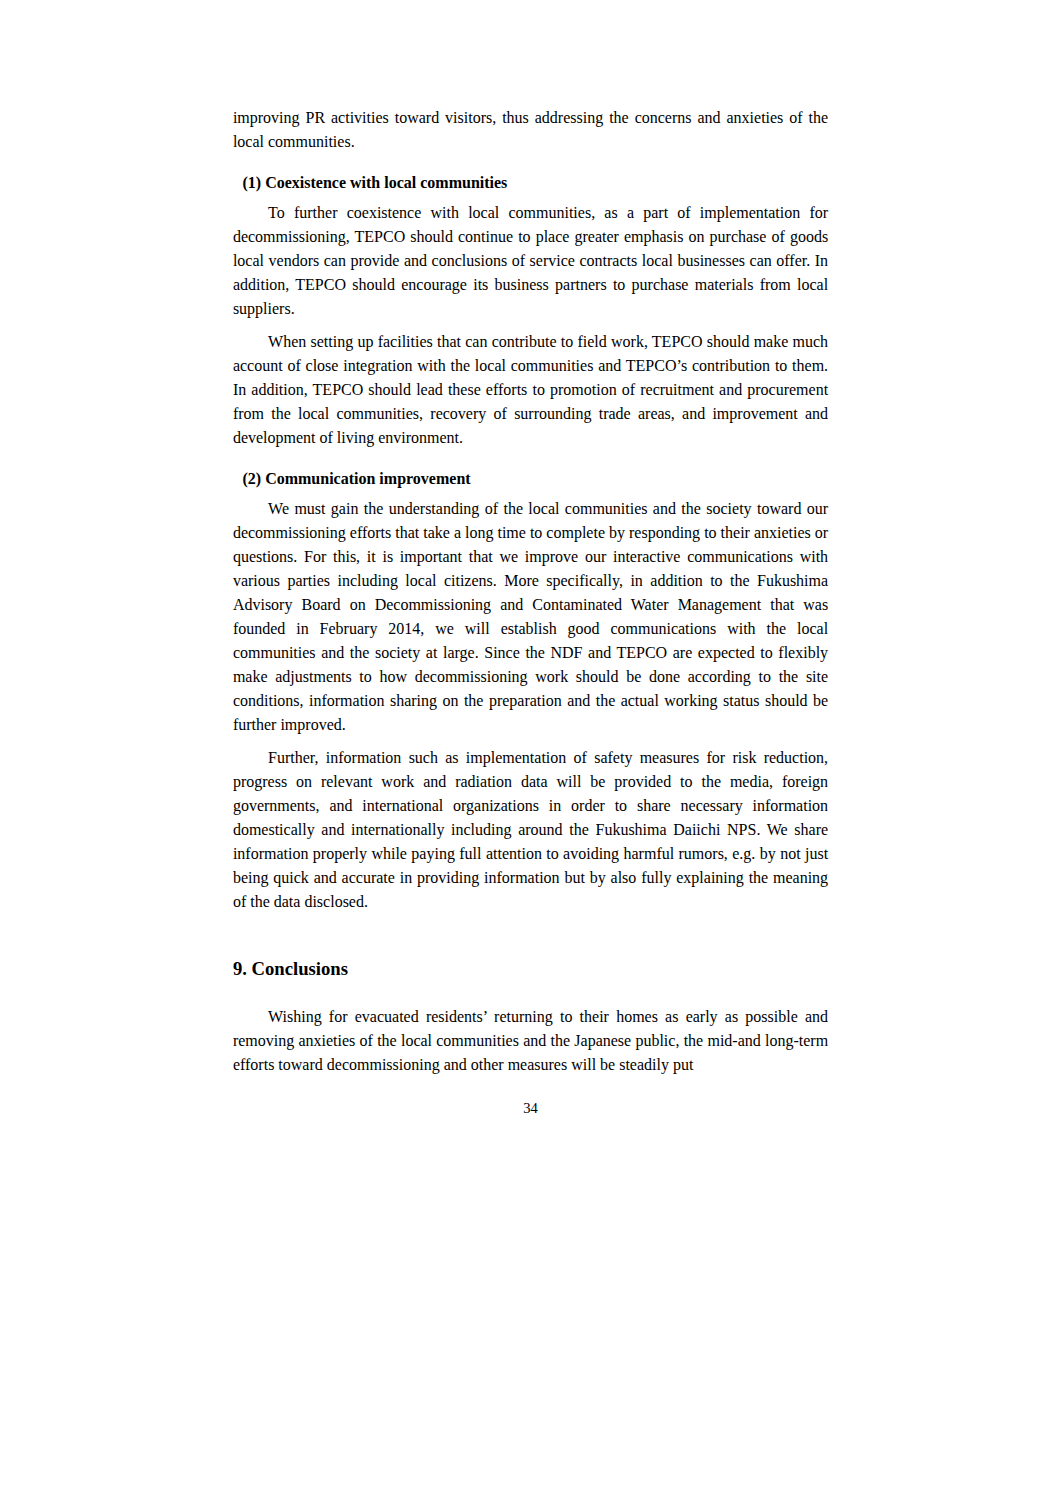improving PR activities toward visitors, thus addressing the concerns and anxieties of the local communities.
(1) Coexistence with local communities
To further coexistence with local communities, as a part of implementation for decommissioning, TEPCO should continue to place greater emphasis on purchase of goods local vendors can provide and conclusions of service contracts local businesses can offer. In addition, TEPCO should encourage its business partners to purchase materials from local suppliers.
When setting up facilities that can contribute to field work, TEPCO should make much account of close integration with the local communities and TEPCO’s contribution to them. In addition, TEPCO should lead these efforts to promotion of recruitment and procurement from the local communities, recovery of surrounding trade areas, and improvement and development of living environment.
(2) Communication improvement
We must gain the understanding of the local communities and the society toward our decommissioning efforts that take a long time to complete by responding to their anxieties or questions. For this, it is important that we improve our interactive communications with various parties including local citizens. More specifically, in addition to the Fukushima Advisory Board on Decommissioning and Contaminated Water Management that was founded in February 2014, we will establish good communications with the local communities and the society at large. Since the NDF and TEPCO are expected to flexibly make adjustments to how decommissioning work should be done according to the site conditions, information sharing on the preparation and the actual working status should be further improved.
Further, information such as implementation of safety measures for risk reduction, progress on relevant work and radiation data will be provided to the media, foreign governments, and international organizations in order to share necessary information domestically and internationally including around the Fukushima Daiichi NPS. We share information properly while paying full attention to avoiding harmful rumors, e.g. by not just being quick and accurate in providing information but by also fully explaining the meaning of the data disclosed.
9. Conclusions
Wishing for evacuated residents’ returning to their homes as early as possible and removing anxieties of the local communities and the Japanese public, the mid-and long-term efforts toward decommissioning and other measures will be steadily put
34